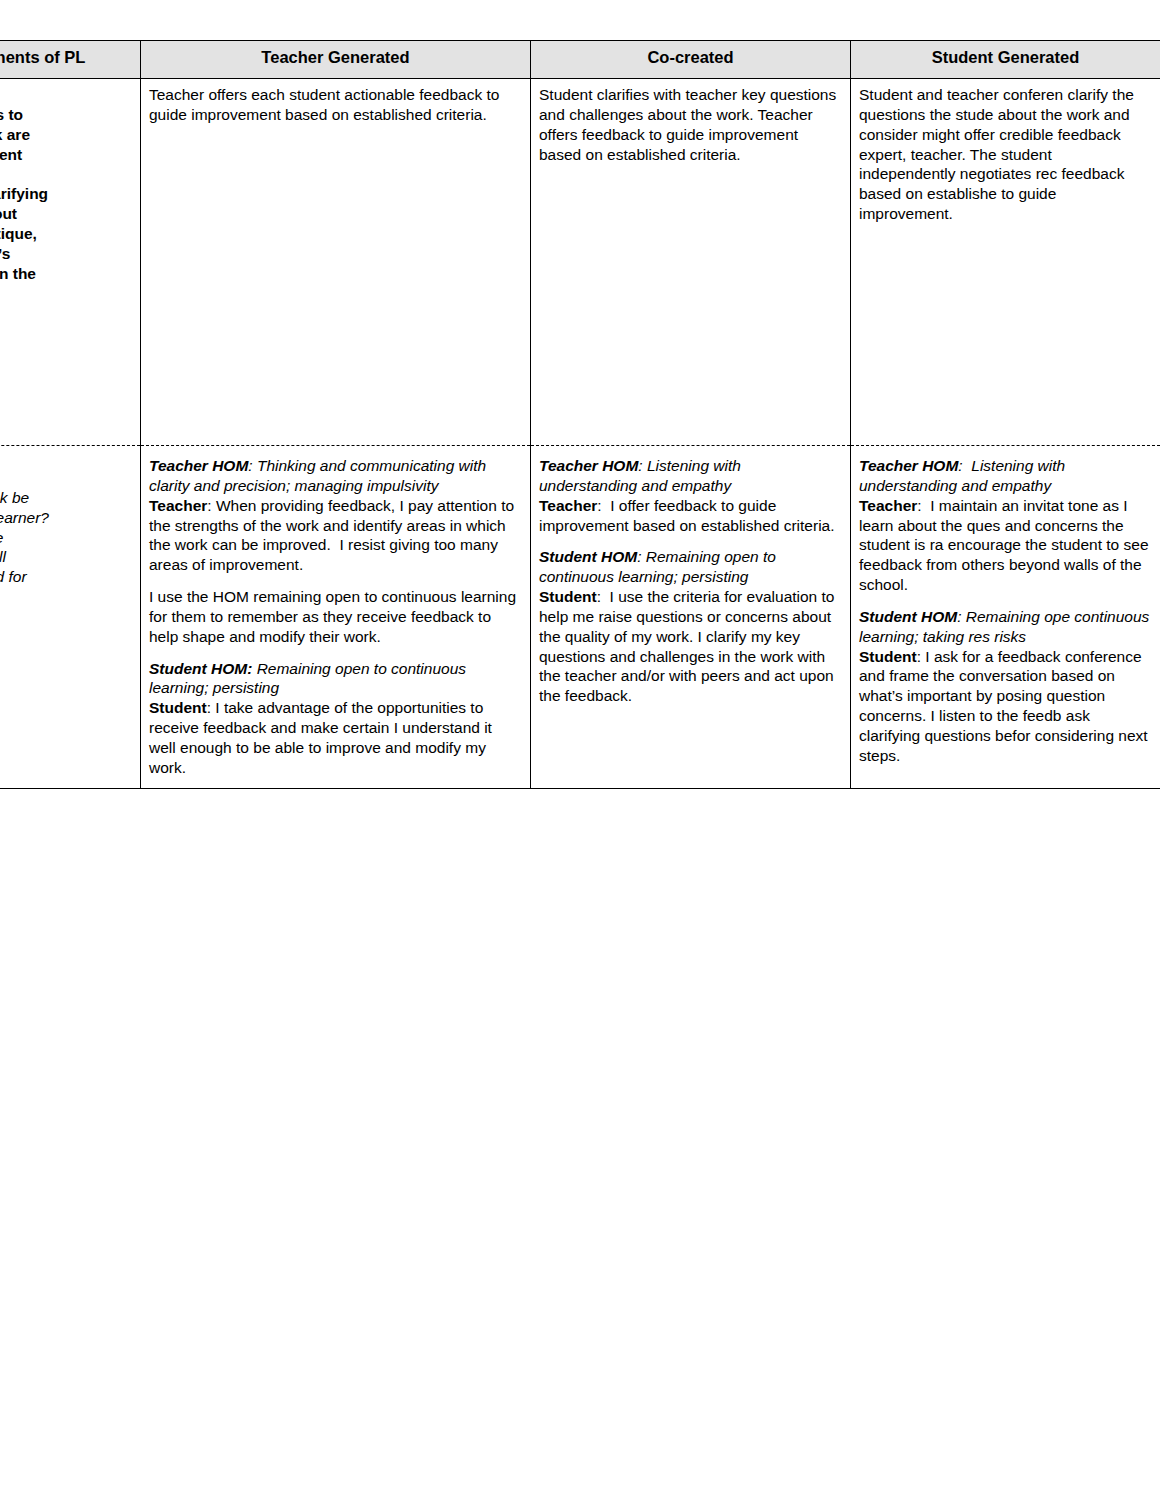| nents of PL | Teacher Generated | Co-created | Student Generated |
| --- | --- | --- | --- |
| K tunities to edback are ly student where ask clarifying , play out the critique, n what’s suing in the tion or | Teacher offers each student actionable feedback to guide improvement based on established criteria. | Student clarifies with teacher key questions and challenges about the work. Teacher offers feedback to guide improvement based on established criteria. | Student and teacher conferen clarify the questions the stude about the work and consider might offer credible feedback expert, teacher. The student independently negotiates rec feedback based on establishe to guide improvement. |
| K eedback be to the learner? ides the How will be used for nt? | Teacher HOM : Thinking and communicating with clarity and precision; managing impulsivity Teacher : When providing feedback, I pay attention to the strengths of the work and identify areas in which the work can be improved. I resist giving too many areas of improvement. I use the HOM remaining open to continuous learning for them to remember as they receive feedback to help shape and modify their work. Student HOM: Remaining open to continuous learning; persisting Student : I take advantage of the opportunities to receive feedback and make certain I understand it well enough to be able to improve and modify my work. | Teacher HOM : Listening with understanding and empathy Teacher : I offer feedback to guide improvement based on established criteria. Student HOM : Remaining open to continuous learning; persisting Student : I use the criteria for evaluation to help me raise questions or concerns about the quality of my work. I clarify my key questions and challenges in the work with the teacher and/or with peers and act upon the feedback. | Teacher HOM : Listening with understanding and empathy Teacher : I maintain an invitat tone as I learn about the ques and concerns the student is ra encourage the student to see feedback from others beyond walls of the school. Student HOM : Remaining ope continuous learning; taking res risks Student : I ask for a feedback conference and frame the conversation based on what’s important by posing question concerns. I listen to the feedb ask clarifying questions befor considering next steps. |